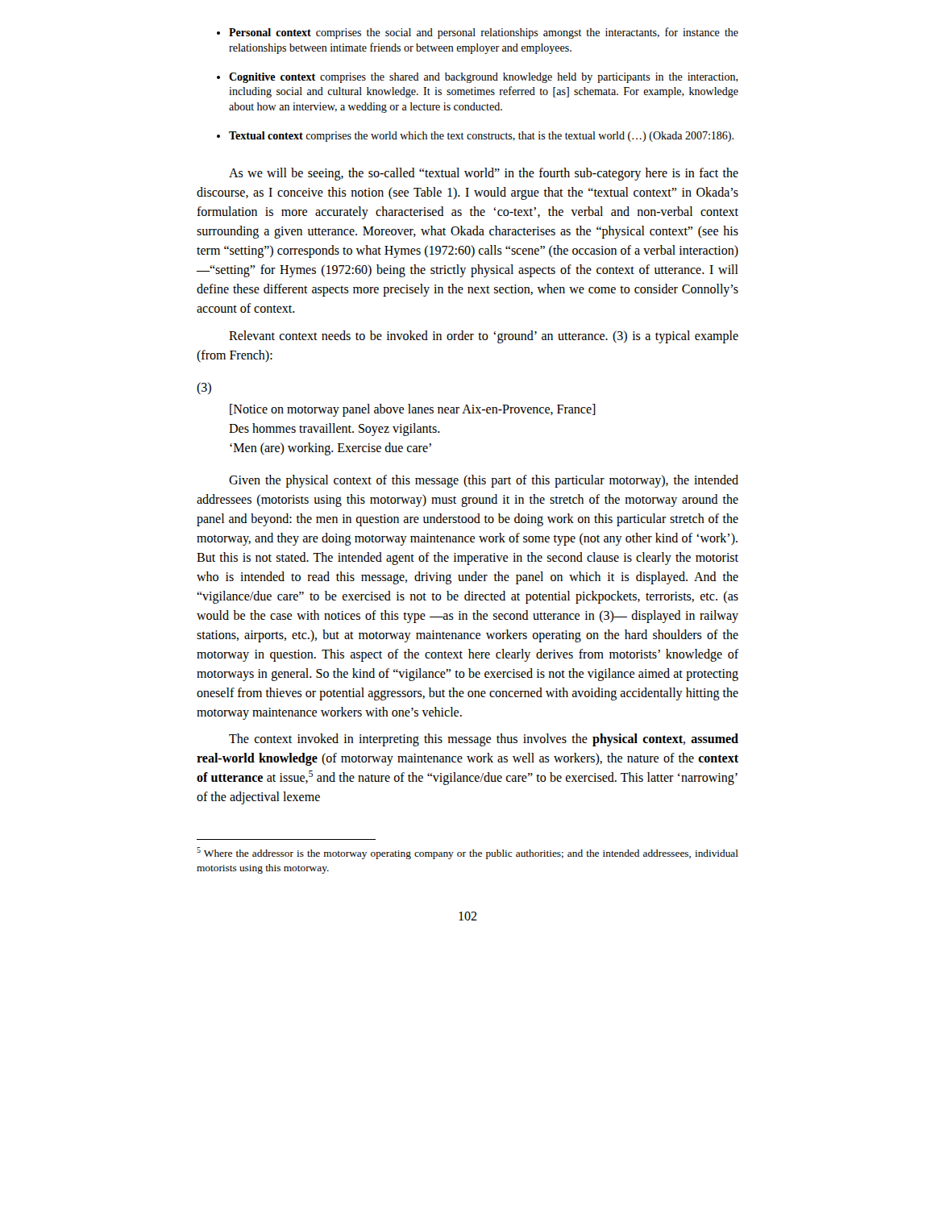Personal context comprises the social and personal relationships amongst the interactants, for instance the relationships between intimate friends or between employer and employees.
Cognitive context comprises the shared and background knowledge held by participants in the interaction, including social and cultural knowledge. It is sometimes referred to [as] schemata. For example, knowledge about how an interview, a wedding or a lecture is conducted.
Textual context comprises the world which the text constructs, that is the textual world (…) (Okada 2007:186).
As we will be seeing, the so-called “textual world” in the fourth sub-category here is in fact the discourse, as I conceive this notion (see Table 1). I would argue that the “textual context” in Okada’s formulation is more accurately characterised as the ‘co-text’, the verbal and non-verbal context surrounding a given utterance. Moreover, what Okada characterises as the “physical context” (see his term “setting”) corresponds to what Hymes (1972:60) calls “scene” (the occasion of a verbal interaction) —“setting” for Hymes (1972:60) being the strictly physical aspects of the context of utterance. I will define these different aspects more precisely in the next section, when we come to consider Connolly’s account of context.
Relevant context needs to be invoked in order to ‘ground’ an utterance. (3) is a typical example (from French):
(3)
[Notice on motorway panel above lanes near Aix-en-Provence, France]
Des hommes travaillent. Soyez vigilants.
‘Men (are) working. Exercise due care’
Given the physical context of this message (this part of this particular motorway), the intended addressees (motorists using this motorway) must ground it in the stretch of the motorway around the panel and beyond: the men in question are understood to be doing work on this particular stretch of the motorway, and they are doing motorway maintenance work of some type (not any other kind of ‘work’). But this is not stated. The intended agent of the imperative in the second clause is clearly the motorist who is intended to read this message, driving under the panel on which it is displayed. And the “vigilance/due care” to be exercised is not to be directed at potential pickpockets, terrorists, etc. (as would be the case with notices of this type —as in the second utterance in (3)— displayed in railway stations, airports, etc.), but at motorway maintenance workers operating on the hard shoulders of the motorway in question. This aspect of the context here clearly derives from motorists’ knowledge of motorways in general. So the kind of “vigilance” to be exercised is not the vigilance aimed at protecting oneself from thieves or potential aggressors, but the one concerned with avoiding accidentally hitting the motorway maintenance workers with one’s vehicle.
The context invoked in interpreting this message thus involves the physical context, assumed real-world knowledge (of motorway maintenance work as well as workers), the nature of the context of utterance at issue,5 and the nature of the “vigilance/due care” to be exercised. This latter ‘narrowing’ of the adjectival lexeme
5 Where the addressor is the motorway operating company or the public authorities; and the intended addressees, individual motorists using this motorway.
102